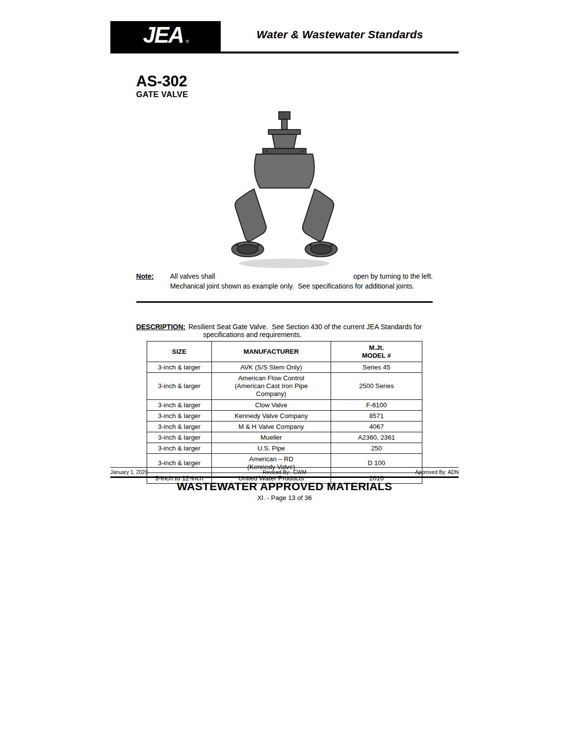JEA®
Water & Wastewater Standards
AS-302
GATE VALVE
Note:
All valves shall open by turning to the left.
Mechanical joint shown as example only. See specifications for additional joints.
DESCRIPTION:
Resilient Seat Gate Valve. See Section 430 of the current JEA Standards for
specifications and requirements.
| SIZE | MANUFACTURER | M.Jt. MODEL # |
| --- | --- | --- |
| 3-inch & larger | AVK (S/S Stem Only) | Series 45 |
| 3-inch & larger | American Flow Control (American Cast Iron Pipe Company) | 2500 Series |
| 3-inch & larger | Clow Valve | F-6100 |
| 3-inch & larger | Kennedy Valve Company | 8571 |
| 3-inch & larger | M & H Valve Company | 4067 |
| 3-inch & larger | Mueller | A2360, 2361 |
| 3-inch & larger | U.S. Pipe | 250 |
| 3-inch & larger | American – RD (Kennedy Valve) | D 100 |
| 3-inch to 12-inch | United Water Products | 2010 |
January 1, 2020 Revised By: CWM Approved By: ADN
WASTEWATER APPROVED MATERIALS
XI. - Page 13 of 36